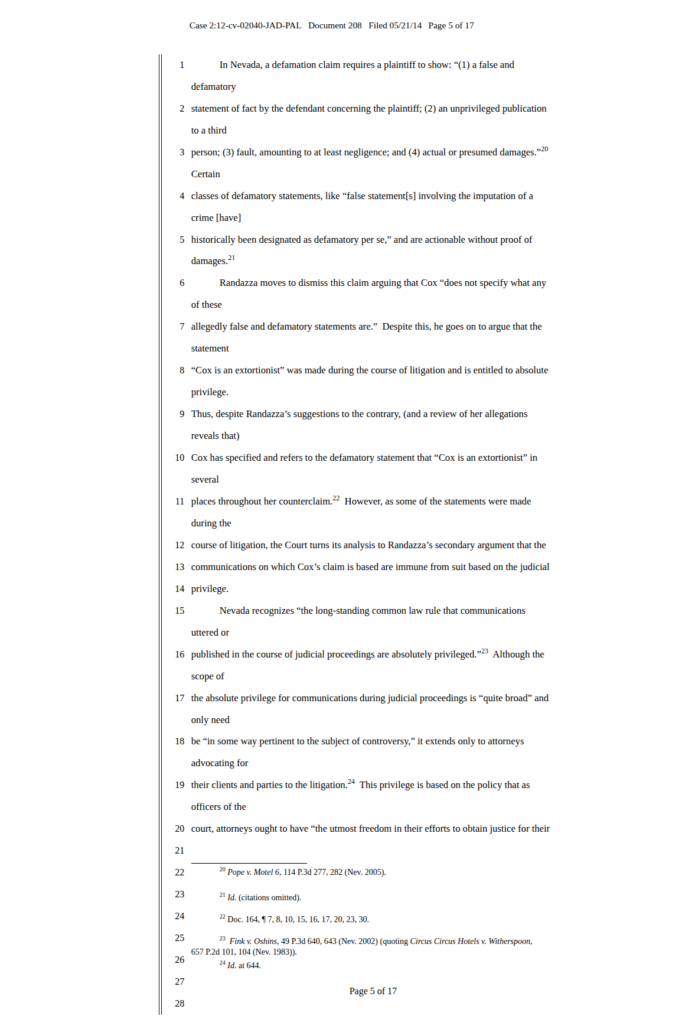Case 2:12-cv-02040-JAD-PAL Document 208 Filed 05/21/14 Page 5 of 17
| 1 | In Nevada, a defamation claim requires a plaintiff to show: “(1) a false and defamatory |
| 2 | statement of fact by the defendant concerning the plaintiff; (2) an unprivileged publication to a third |
| 3 | person; (3) fault, amounting to at least negligence; and (4) actual or presumed damages.” 20 Certain |
| 4 | classes of defamatory statements, like “false statement[s] involving the imputation of a crime [have] |
| 5 | historically been designated as defamatory per se,” and are actionable without proof of damages. 21 |
| 6 | Randazza moves to dismiss this claim arguing that Cox “does not specify what any of these |
| 7 | allegedly false and defamatory statements are.” Despite this, he goes on to argue that the statement |
| 8 | “Cox is an extortionist” was made during the course of litigation and is entitled to absolute privilege. |
| 9 | Thus, despite Randazza’s suggestions to the contrary, (and a review of her allegations reveals that) |
| 10 | Cox has specified and refers to the defamatory statement that “Cox is an extortionist” in several |
| 11 | places throughout her counterclaim. 22 However, as some of the statements were made during the |
| 12 | course of litigation, the Court turns its analysis to Randazza’s secondary argument that the |
| 13 | communications on which Cox’s claim is based are immune from suit based on the judicial |
| 14 | privilege. |
| 15 | Nevada recognizes “the long-standing common law rule that communications uttered or |
| 16 | published in the course of judicial proceedings are absolutely privileged.” 23 Although the scope of |
| 17 | the absolute privilege for communications during judicial proceedings is “quite broad” and only need |
| 18 | be “in some way pertinent to the subject of controversy,” it extends only to attorneys advocating for |
| 19 | their clients and parties to the litigation. 24 This privilege is based on the policy that as officers of the |
| 20 | court, attorneys ought to have “the utmost freedom in their efforts to obtain justice for their |
| 21 | |
| 22 | |
| 23 | 20 Pope v. Motel 6 , 114 P.3d 277, 282 (Nev. 2005). |
| 24 | 21 Id. (citations omitted). |
| 25 | 22 Doc. 164, ¶ 7, 8, 10, 15, 16, 17, 20, 23, 30. |
| 26 | 23 Fink v. Oshins , 49 P.3d 640, 643 (Nev. 2002) (quoting Circus Circus Hotels v. Witherspoon , 657 P.2d 101, 104 (Nev. 1983)). |
| 27 | 24 Id. at 644. |
| 28 | Page 5 of 17 |